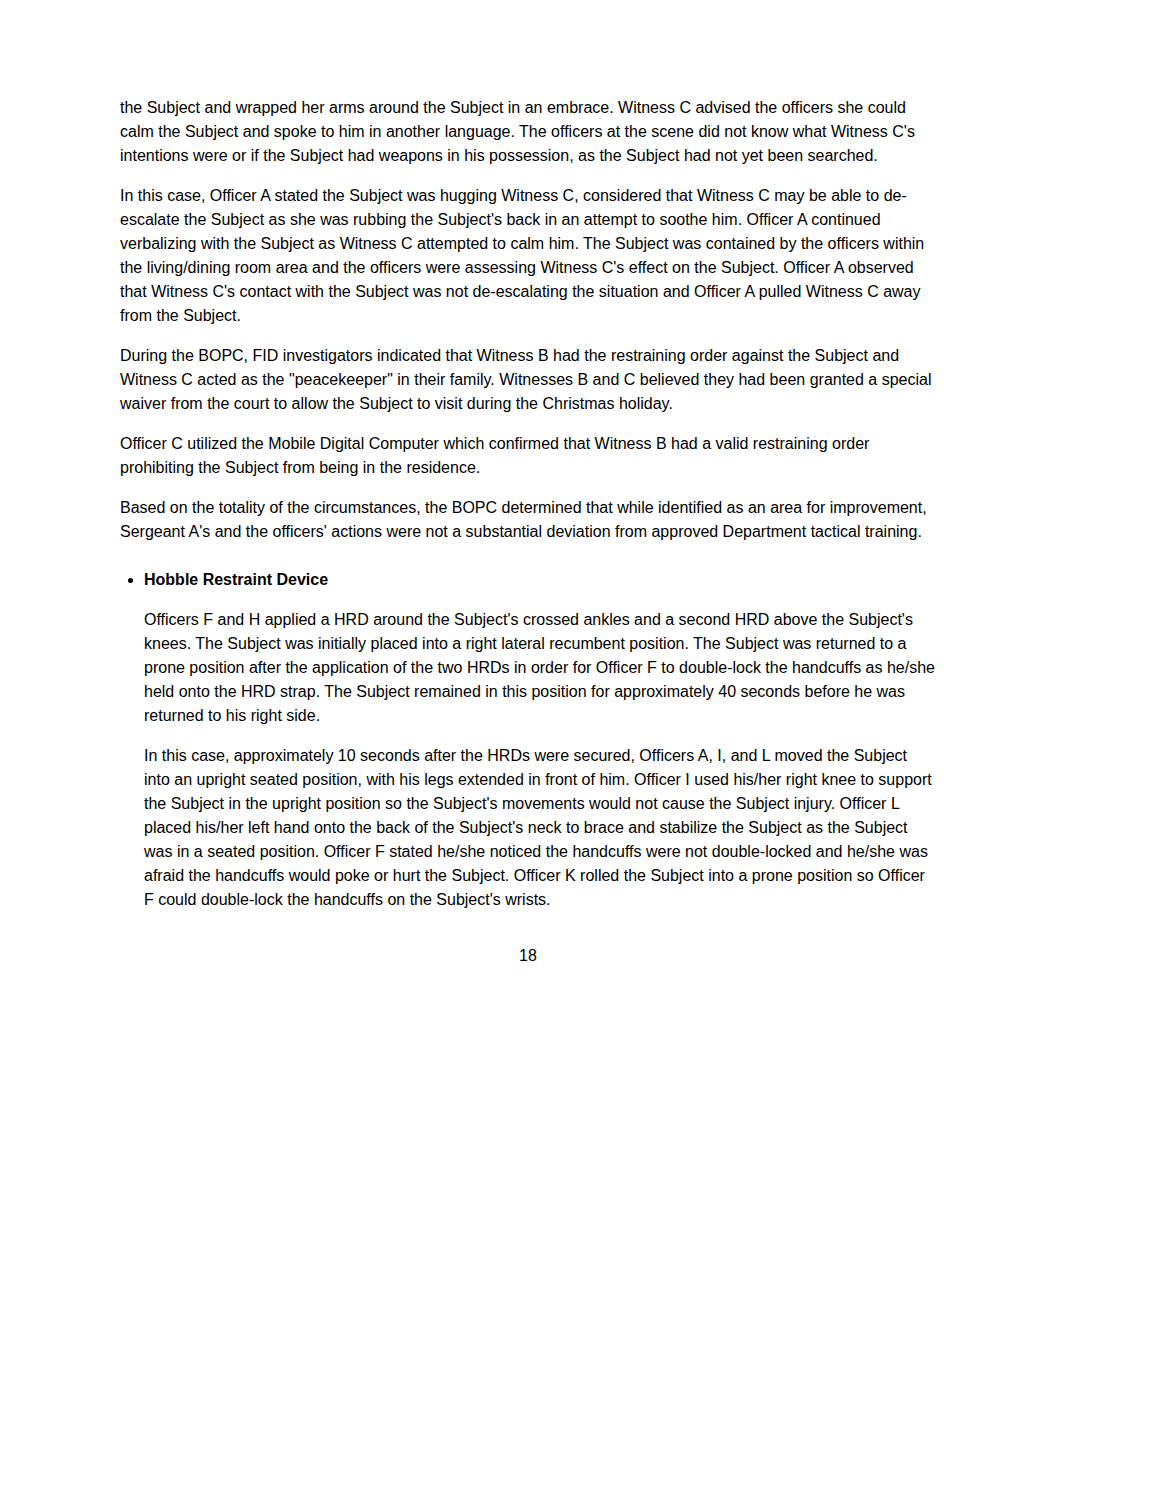the Subject and wrapped her arms around the Subject in an embrace. Witness C advised the officers she could calm the Subject and spoke to him in another language. The officers at the scene did not know what Witness C's intentions were or if the Subject had weapons in his possession, as the Subject had not yet been searched.
In this case, Officer A stated the Subject was hugging Witness C, considered that Witness C may be able to de-escalate the Subject as she was rubbing the Subject's back in an attempt to soothe him. Officer A continued verbalizing with the Subject as Witness C attempted to calm him. The Subject was contained by the officers within the living/dining room area and the officers were assessing Witness C's effect on the Subject. Officer A observed that Witness C's contact with the Subject was not de-escalating the situation and Officer A pulled Witness C away from the Subject.
During the BOPC, FID investigators indicated that Witness B had the restraining order against the Subject and Witness C acted as the "peacekeeper" in their family. Witnesses B and C believed they had been granted a special waiver from the court to allow the Subject to visit during the Christmas holiday.
Officer C utilized the Mobile Digital Computer which confirmed that Witness B had a valid restraining order prohibiting the Subject from being in the residence.
Based on the totality of the circumstances, the BOPC determined that while identified as an area for improvement, Sergeant A's and the officers' actions were not a substantial deviation from approved Department tactical training.
Hobble Restraint Device
Officers F and H applied a HRD around the Subject's crossed ankles and a second HRD above the Subject's knees. The Subject was initially placed into a right lateral recumbent position. The Subject was returned to a prone position after the application of the two HRDs in order for Officer F to double-lock the handcuffs as he/she held onto the HRD strap. The Subject remained in this position for approximately 40 seconds before he was returned to his right side.
In this case, approximately 10 seconds after the HRDs were secured, Officers A, I, and L moved the Subject into an upright seated position, with his legs extended in front of him. Officer I used his/her right knee to support the Subject in the upright position so the Subject's movements would not cause the Subject injury. Officer L placed his/her left hand onto the back of the Subject's neck to brace and stabilize the Subject as the Subject was in a seated position. Officer F stated he/she noticed the handcuffs were not double-locked and he/she was afraid the handcuffs would poke or hurt the Subject. Officer K rolled the Subject into a prone position so Officer F could double-lock the handcuffs on the Subject's wrists.
18